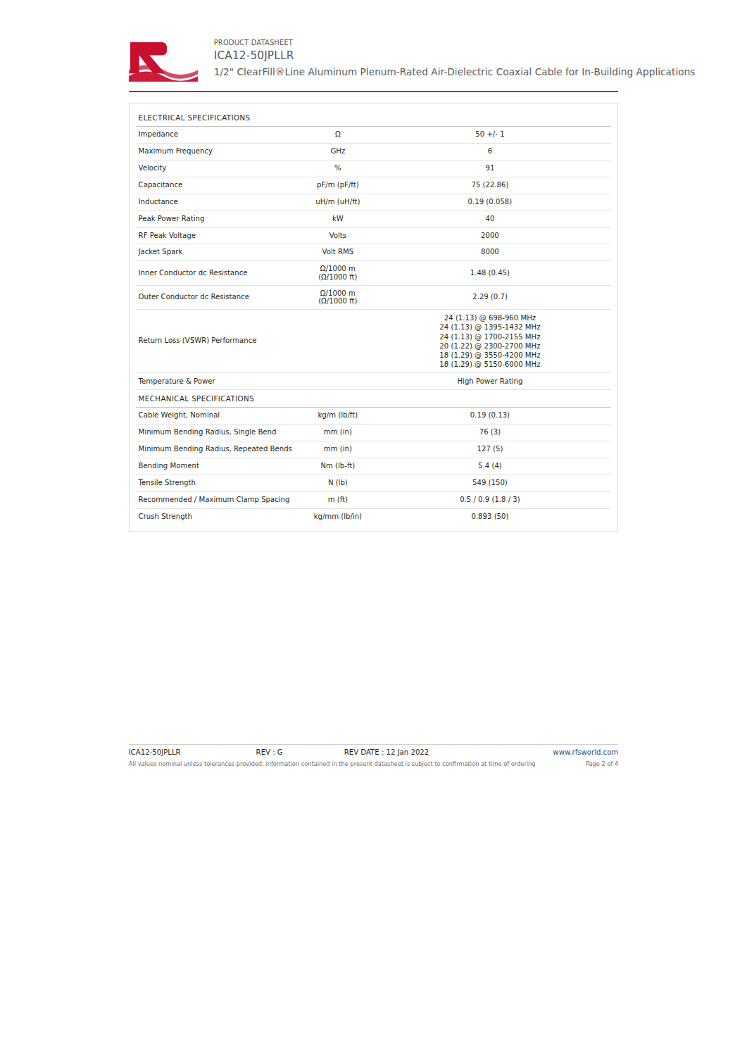PRODUCT DATASHEET
ICA12-50JPLLR
1/2" ClearFill®Line Aluminum Plenum-Rated Air-Dielectric Coaxial Cable for In-Building Applications
| ELECTRICAL SPECIFICATIONS |
| --- |
| Impedance | Ω | 50 +/- 1 |
| Maximum Frequency | GHz | 6 |
| Velocity | % | 91 |
| Capacitance | pF/m (pF/ft) | 75 (22.86) |
| Inductance | uH/m (uH/ft) | 0.19 (0.058) |
| Peak Power Rating | kW | 40 |
| RF Peak Voltage | Volts | 2000 |
| Jacket Spark | Volt RMS | 8000 |
| Inner Conductor dc Resistance | Ω/1000 m (Ω/1000 ft) | 1.48 (0.45) |
| Outer Conductor dc Resistance | Ω/1000 m (Ω/1000 ft) | 2.29 (0.7) |
| Return Loss (VSWR) Performance | | 24 (1.13) @ 698-960 MHz 24 (1.13) @ 1395-1432 MHz 24 (1.13) @ 1700-2155 MHz 20 (1.22) @ 2300-2700 MHz 18 (1.29) @ 3550-4200 MHz 18 (1.29) @ 5150-6000 MHz |
| Temperature & Power | | High Power Rating |
| MECHANICAL SPECIFICATIONS |
| Cable Weight, Nominal | kg/m (lb/ft) | 0.19 (0.13) |
| Minimum Bending Radius, Single Bend | mm (in) | 76 (3) |
| Minimum Bending Radius, Repeated Bends | mm (in) | 127 (5) |
| Bending Moment | Nm (lb-ft) | 5.4 (4) |
| Tensile Strength | N (lb) | 549 (150) |
| Recommended / Maximum Clamp Spacing | m (ft) | 0.5 / 0.9 (1.8 / 3) |
| Crush Strength | kg/mm (lb/in) | 0.893 (50) |
ICA12-50JPLLR
REV : G
REV DATE : 12 Jan 2022
www.rfsworld.com
Page 2 of 4 All values nominal unless tolerances provided; information contained in the present datasheet is subject to confirmation at time of ordering